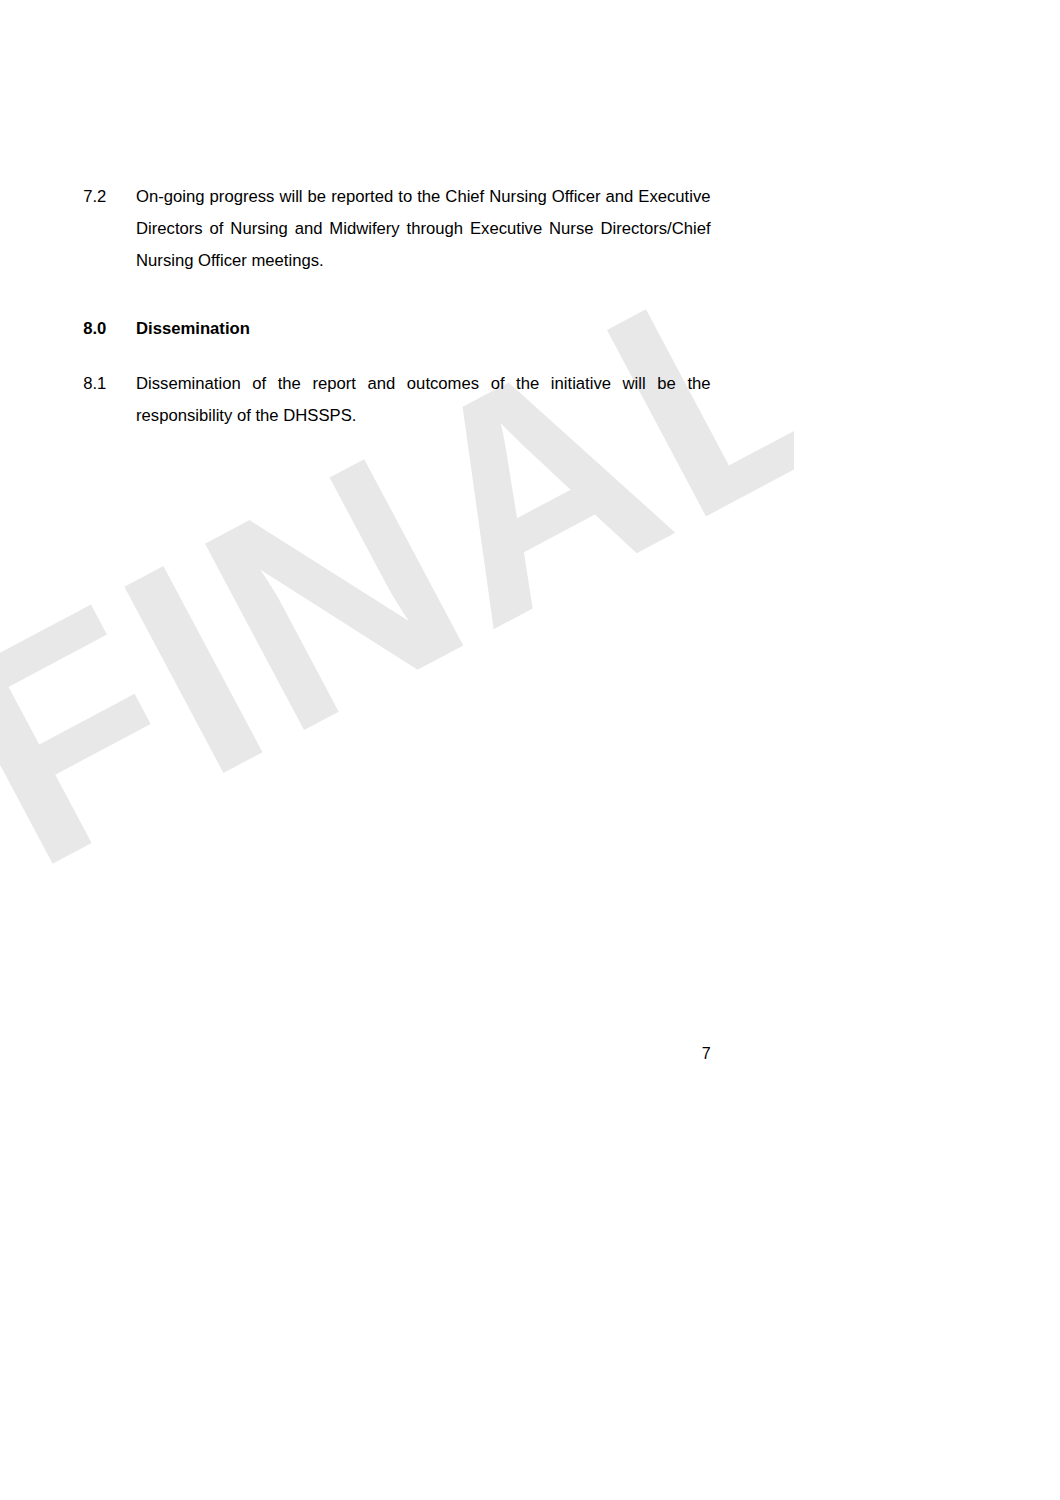FINAL
7.2
On-going progress will be reported to the Chief Nursing Officer and Executive Directors of Nursing and Midwifery through Executive Nurse Directors/Chief Nursing Officer meetings.
8.0
Dissemination
8.1
Dissemination of the report and outcomes of the initiative will be the responsibility of the DHSSPS.
7